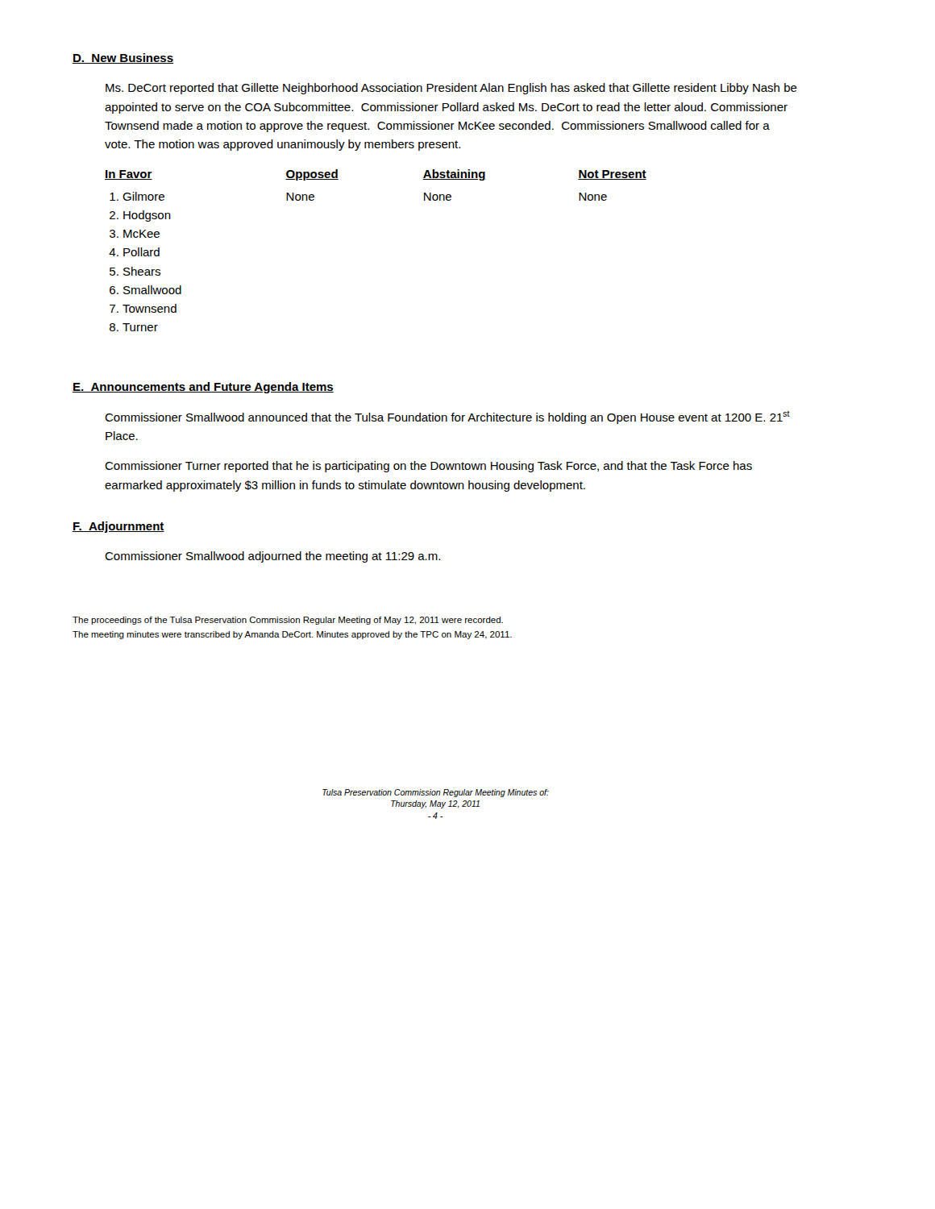D. New Business
Ms. DeCort reported that Gillette Neighborhood Association President Alan English has asked that Gillette resident Libby Nash be appointed to serve on the COA Subcommittee. Commissioner Pollard asked Ms. DeCort to read the letter aloud. Commissioner Townsend made a motion to approve the request. Commissioner McKee seconded. Commissioners Smallwood called for a vote. The motion was approved unanimously by members present.
| In Favor | Opposed | Abstaining | Not Present |
| --- | --- | --- | --- |
| Gilmore Hodgson McKee Pollard Shears Smallwood Townsend Turner | None | None | None |
E. Announcements and Future Agenda Items
Commissioner Smallwood announced that the Tulsa Foundation for Architecture is holding an Open House event at 1200 E. 21st Place.
Commissioner Turner reported that he is participating on the Downtown Housing Task Force, and that the Task Force has earmarked approximately $3 million in funds to stimulate downtown housing development.
F. Adjournment
Commissioner Smallwood adjourned the meeting at 11:29 a.m.
The proceedings of the Tulsa Preservation Commission Regular Meeting of May 12, 2011 were recorded.
The meeting minutes were transcribed by Amanda DeCort. Minutes approved by the TPC on May 24, 2011.
Tulsa Preservation Commission Regular Meeting Minutes of:
Thursday, May 12, 2011
- 4 -